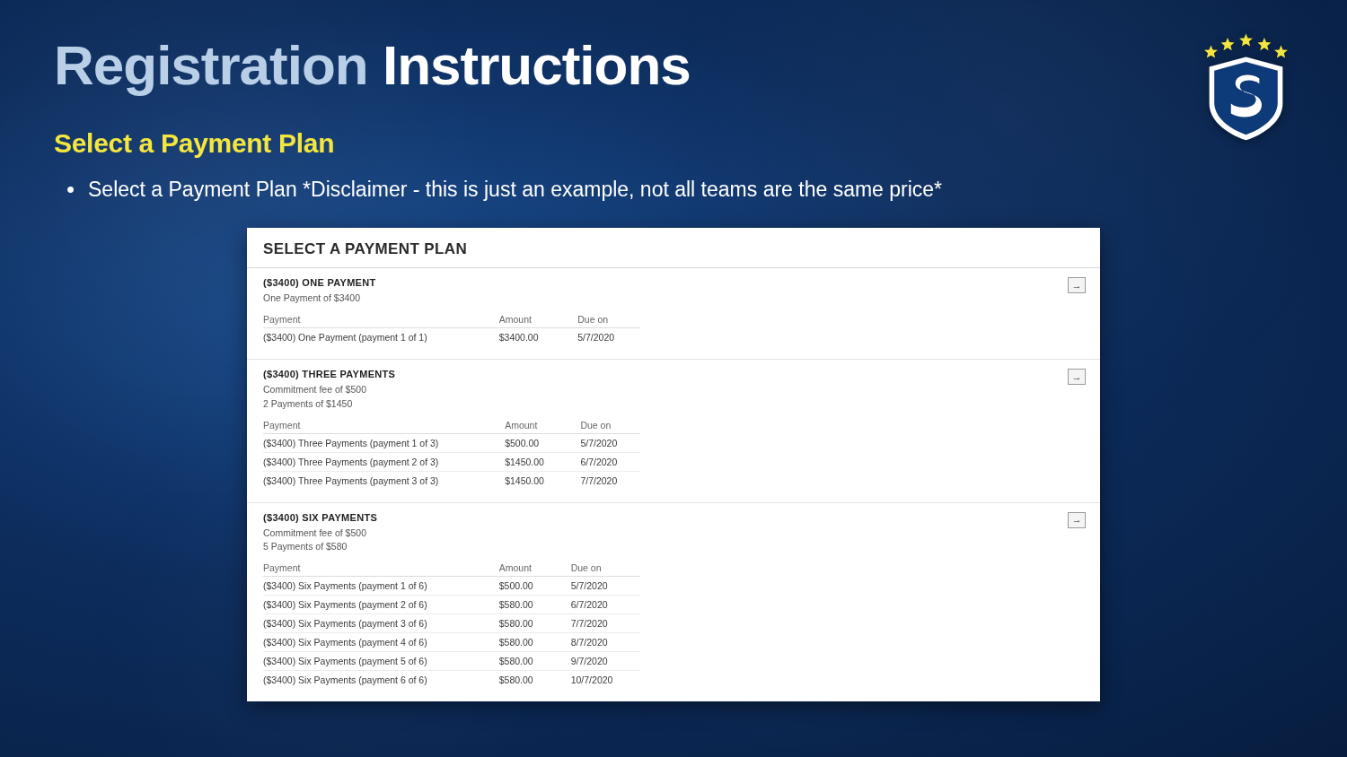Club shield logo
Registration Instructions
Select a Payment Plan
Select a Payment Plan *Disclaimer - this is just an example, not all teams are the same price*
SELECT A PAYMENT PLAN
→
($3400) ONE PAYMENT
One Payment of $3400
| Payment | Amount | Due on |
| --- | --- | --- |
| ($3400) One Payment (payment 1 of 1) | $3400.00 | 5/7/2020 |
→
($3400) THREE PAYMENTS
Commitment fee of $500
2 Payments of $1450
| Payment | Amount | Due on |
| --- | --- | --- |
| ($3400) Three Payments (payment 1 of 3) | $500.00 | 5/7/2020 |
| ($3400) Three Payments (payment 2 of 3) | $1450.00 | 6/7/2020 |
| ($3400) Three Payments (payment 3 of 3) | $1450.00 | 7/7/2020 |
→
($3400) SIX PAYMENTS
Commitment fee of $500
5 Payments of $580
| Payment | Amount | Due on |
| --- | --- | --- |
| ($3400) Six Payments (payment 1 of 6) | $500.00 | 5/7/2020 |
| ($3400) Six Payments (payment 2 of 6) | $580.00 | 6/7/2020 |
| ($3400) Six Payments (payment 3 of 6) | $580.00 | 7/7/2020 |
| ($3400) Six Payments (payment 4 of 6) | $580.00 | 8/7/2020 |
| ($3400) Six Payments (payment 5 of 6) | $580.00 | 9/7/2020 |
| ($3400) Six Payments (payment 6 of 6) | $580.00 | 10/7/2020 |